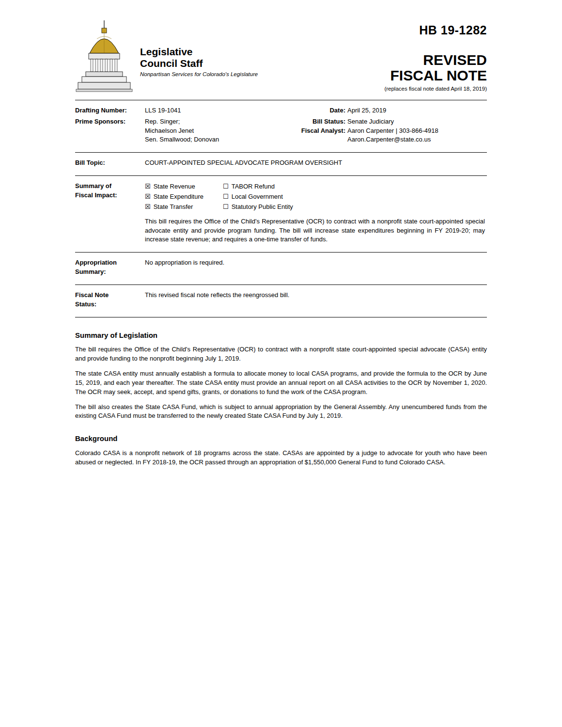Legislative
Council Staff
Nonpartisan Services for Colorado's Legislature
HB 19-1282
REVISED
FISCAL NOTE
(replaces fiscal note dated April 18, 2019)
| Drafting Number: | LLS 19-1041 | Date: | April 25, 2019 |
| Prime Sponsors: | Rep. Singer; Michaelson Jenet Sen. Smallwood; Donovan | Bill Status: Fiscal Analyst: | Senate Judiciary Aaron Carpenter / 303-866-4918 Aaron.Carpenter@state.co.us |
| Bill Topic: | COURT-APPOINTED SPECIAL ADVOCATE PROGRAM OVERSIGHT |
| Summary of Fiscal Impact: | ☒ State Revenue ☒ State Expenditure ☒ State Transfer ☐ TABOR Refund ☐ Local Government ☐ Statutory Public Entity This bill requires the Office of the Child's Representative (OCR) to contract with a nonprofit state court-appointed special advocate entity and provide program funding. The bill will increase state expenditures beginning in FY 2019-20; may increase state revenue; and requires a one-time transfer of funds. |
| Appropriation Summary: | No appropriation is required. |
| Fiscal Note Status: | This revised fiscal note reflects the reengrossed bill. |
Summary of Legislation
The bill requires the Office of the Child's Representative (OCR) to contract with a nonprofit state court-appointed special advocate (CASA) entity and provide funding to the nonprofit beginning July 1, 2019.
The state CASA entity must annually establish a formula to allocate money to local CASA programs, and provide the formula to the OCR by June 15, 2019, and each year thereafter. The state CASA entity must provide an annual report on all CASA activities to the OCR by November 1, 2020. The OCR may seek, accept, and spend gifts, grants, or donations to fund the work of the CASA program.
The bill also creates the State CASA Fund, which is subject to annual appropriation by the General Assembly. Any unencumbered funds from the existing CASA Fund must be transferred to the newly created State CASA Fund by July 1, 2019.
Background
Colorado CASA is a nonprofit network of 18 programs across the state. CASAs are appointed by a judge to advocate for youth who have been abused or neglected. In FY 2018-19, the OCR passed through an appropriation of $1,550,000 General Fund to fund Colorado CASA.